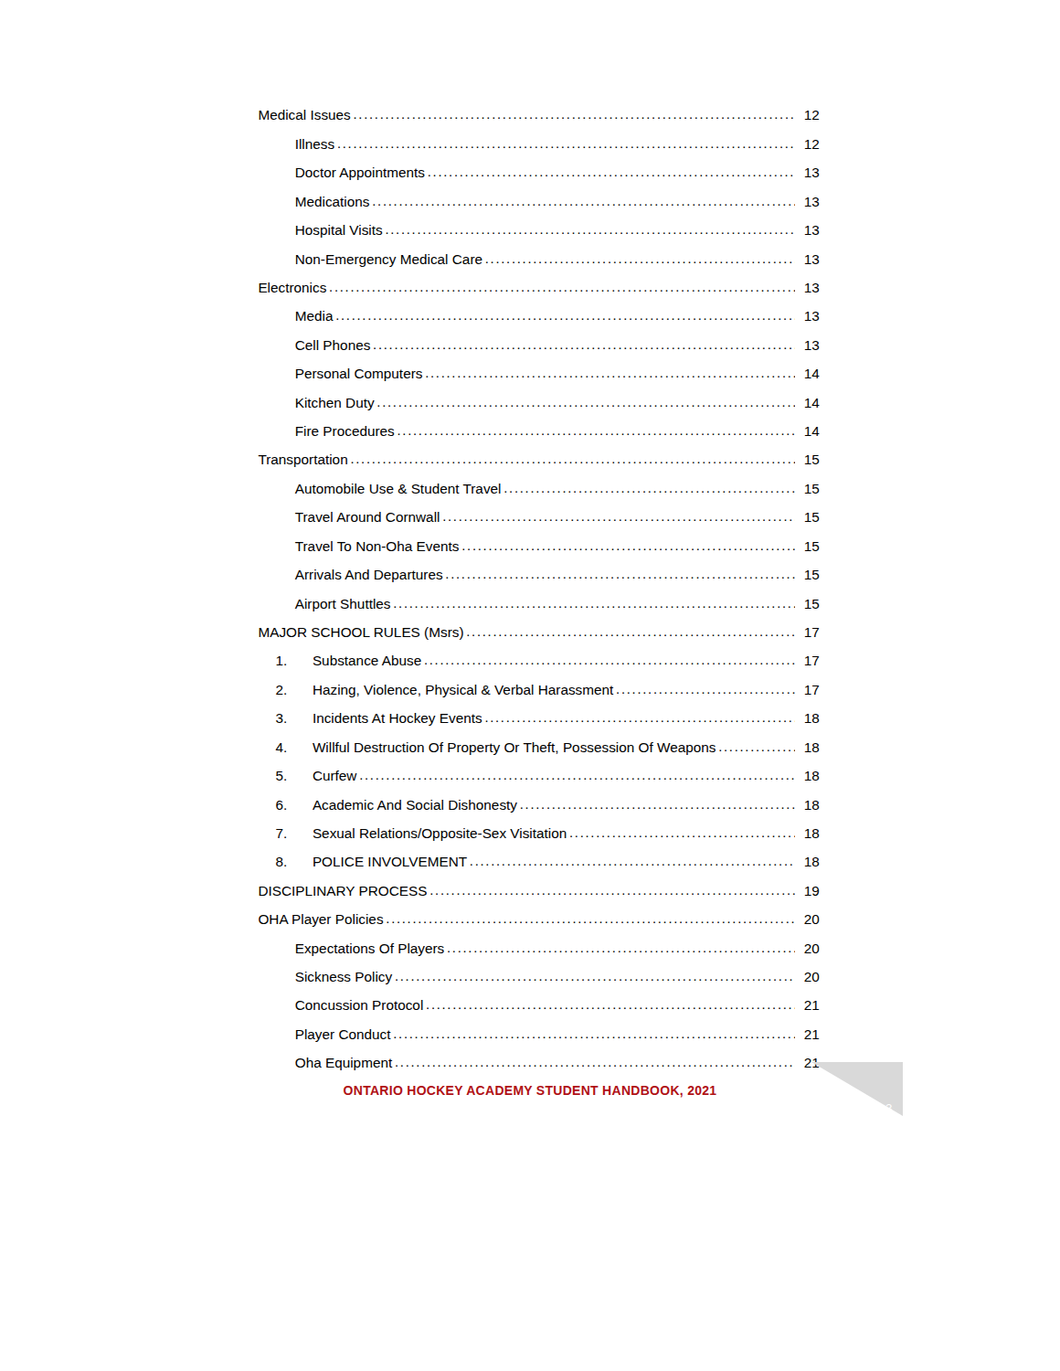Medical Issues........................................................................................................................................... 12
Illness................................................................................................................................................. 12
Doctor Appointments....................................................................................................................... 13
Medications..................................................................................................................................... 13
Hospital Visits................................................................................................................................. 13
Non-Emergency Medical Care......................................................................................................... 13
Electronics................................................................................................................................................. 13
Media................................................................................................................................................ 13
Cell Phones..................................................................................................................................... 13
Personal Computers......................................................................................................................... 14
Kitchen Duty................................................................................................................................... 14
Fire Procedures............................................................................................................................... 14
Transportation......................................................................................................................................... 15
Automobile Use & Student Travel..................................................................................................... 15
Travel Around Cornwall................................................................................................................. 15
Travel To Non-Oha Events............................................................................................................. 15
Arrivals And Departures................................................................................................................. 15
Airport Shuttles............................................................................................................................... 15
MAJOR SCHOOL RULES (Msrs)....................................................................................................... 17
1. Substance Abuse............................................................................................................................. 17
2. Hazing, Violence, Physical & Verbal Harassment......................................................................... 17
3. Incidents At Hockey Events............................................................................................................. 18
4. Willful Destruction Of Property Or Theft, Possession Of Weapons............................................................. 18
5. Curfew............................................................................................................................................. 18
6. Academic And Social Dishonesty....................................................................................................... 18
7. Sexual Relations/Opposite-Sex Visitation....................................................................................... 18
8. POLICE INVOLVEMENT................................................................................................................. 18
DISCIPLINARY PROCESS................................................................................................................. 19
OHA Player Policies................................................................................................................................. 20
Expectations Of Players................................................................................................................... 20
Sickness Policy................................................................................................................................. 20
Concussion Protocol......................................................................................................................... 21
Player Conduct................................................................................................................................. 21
Oha Equipment............................................................................................................................... 21
ONTARIO HOCKEY ACADEMY STUDENT HANDBOOK, 2021
3